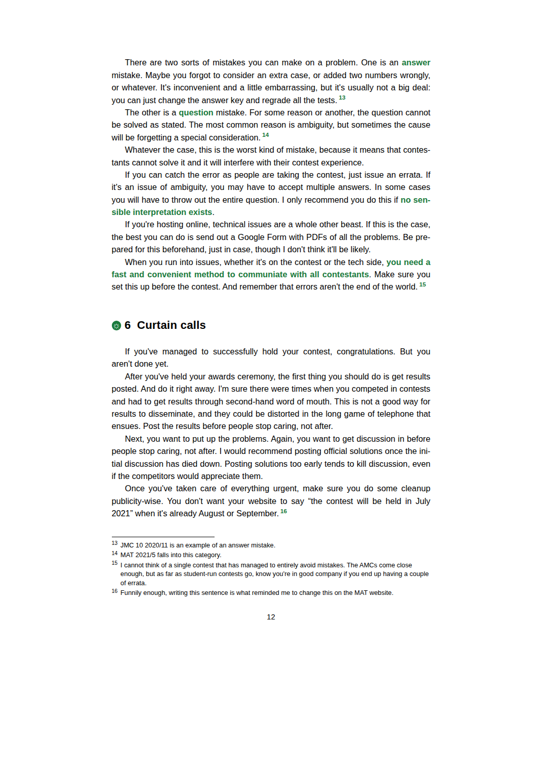There are two sorts of mistakes you can make on a problem. One is an answer mistake. Maybe you forgot to consider an extra case, or added two numbers wrongly, or whatever. It's inconvenient and a little embarrassing, but it's usually not a big deal: you can just change the answer key and regrade all the tests.13
The other is a question mistake. For some reason or another, the question cannot be solved as stated. The most common reason is ambiguity, but sometimes the cause will be forgetting a special consideration.14
Whatever the case, this is the worst kind of mistake, because it means that contestants cannot solve it and it will interfere with their contest experience.
If you can catch the error as people are taking the contest, just issue an errata. If it's an issue of ambiguity, you may have to accept multiple answers. In some cases you will have to throw out the entire question. I only recommend you do this if no sensible interpretation exists.
If you're hosting online, technical issues are a whole other beast. If this is the case, the best you can do is send out a Google Form with PDFs of all the problems. Be prepared for this beforehand, just in case, though I don't think it'll be likely.
When you run into issues, whether it's on the contest or the tech side, you need a fast and convenient method to communiate with all contestants. Make sure you set this up before the contest. And remember that errors aren't the end of the world.15
☼6 Curtain calls
If you've managed to successfully hold your contest, congratulations. But you aren't done yet.
After you've held your awards ceremony, the first thing you should do is get results posted. And do it right away. I'm sure there were times when you competed in contests and had to get results through second-hand word of mouth. This is not a good way for results to disseminate, and they could be distorted in the long game of telephone that ensues. Post the results before people stop caring, not after.
Next, you want to put up the problems. Again, you want to get discussion in before people stop caring, not after. I would recommend posting official solutions once the initial discussion has died down. Posting solutions too early tends to kill discussion, even if the competitors would appreciate them.
Once you've taken care of everything urgent, make sure you do some cleanup publicity-wise. You don't want your website to say “the contest will be held in July 2021” when it's already August or September.16
13 JMC 10 2020/11 is an example of an answer mistake.
14 MAT 2021/5 falls into this category.
15 I cannot think of a single contest that has managed to entirely avoid mistakes. The AMCs come close enough, but as far as student-run contests go, know you're in good company if you end up having a couple of errata.
16 Funnily enough, writing this sentence is what reminded me to change this on the MAT website.
12